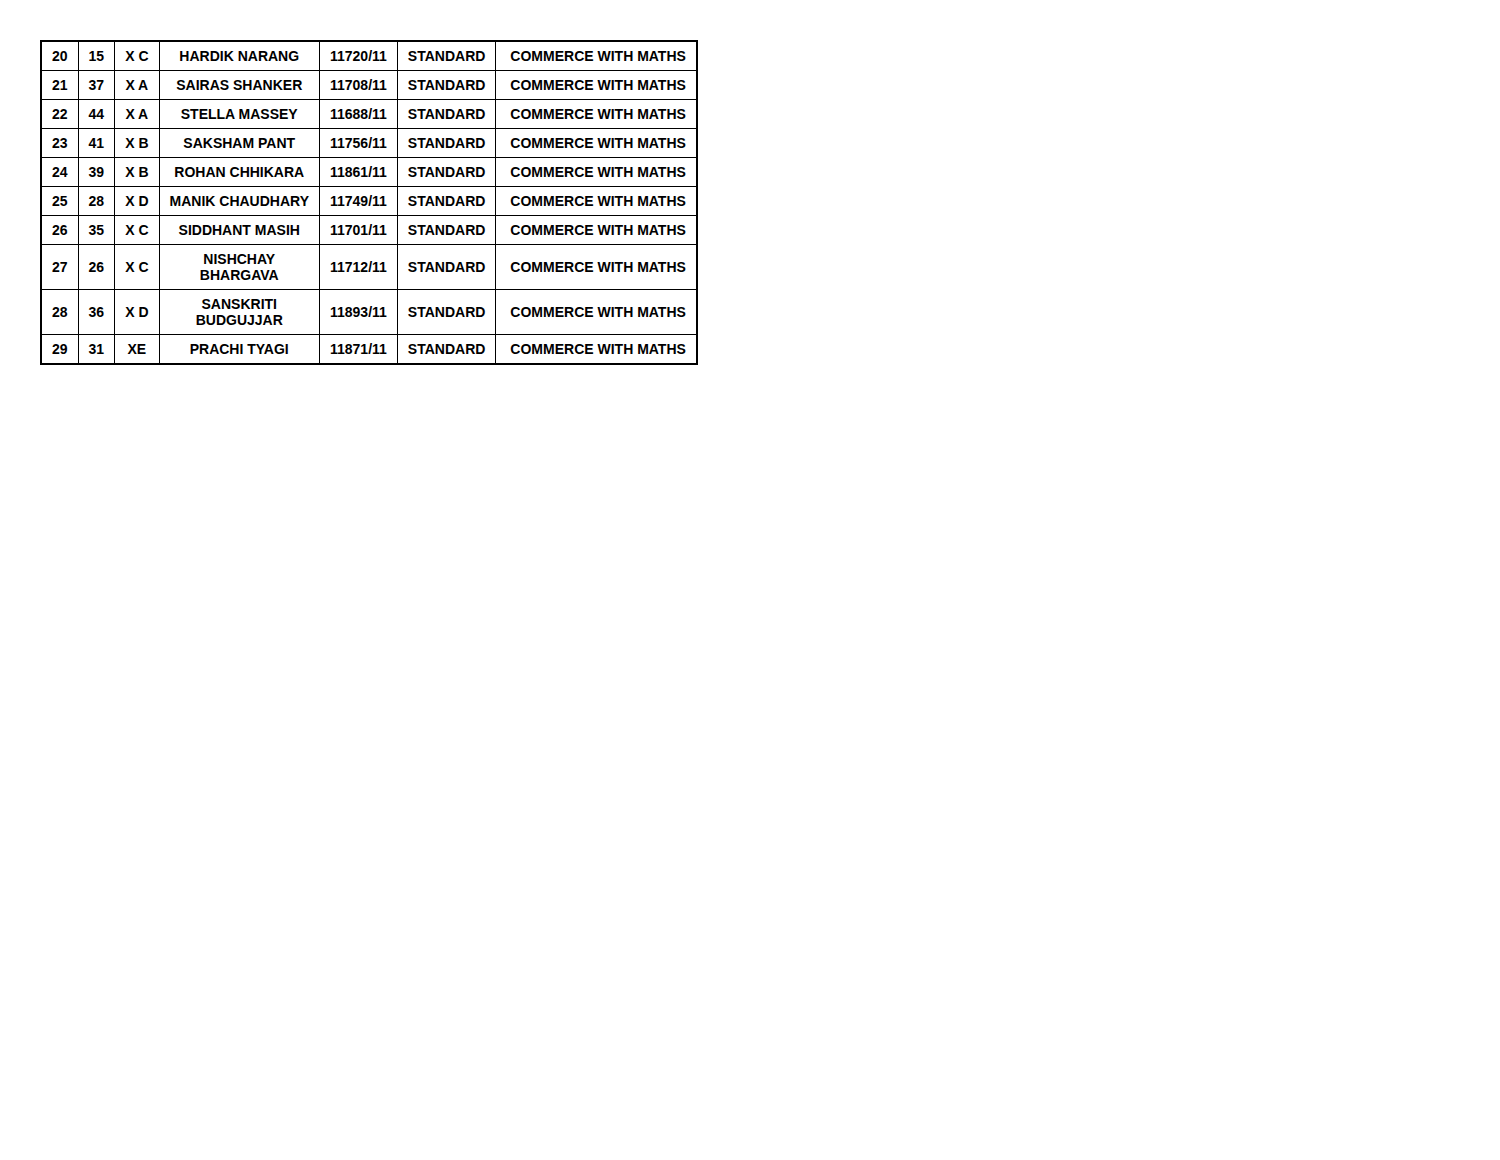| 20 | 15 | X C | HARDIK NARANG | 11720/11 | STANDARD | COMMERCE WITH MATHS |
| 21 | 37 | X A | SAIRAS SHANKER | 11708/11 | STANDARD | COMMERCE WITH MATHS |
| 22 | 44 | X A | STELLA MASSEY | 11688/11 | STANDARD | COMMERCE WITH MATHS |
| 23 | 41 | X B | SAKSHAM PANT | 11756/11 | STANDARD | COMMERCE WITH MATHS |
| 24 | 39 | X B | ROHAN CHHIKARA | 11861/11 | STANDARD | COMMERCE WITH MATHS |
| 25 | 28 | X D | MANIK CHAUDHARY | 11749/11 | STANDARD | COMMERCE WITH MATHS |
| 26 | 35 | X C | SIDDHANT MASIH | 11701/11 | STANDARD | COMMERCE WITH MATHS |
| 27 | 26 | X C | NISHCHAY BHARGAVA | 11712/11 | STANDARD | COMMERCE WITH MATHS |
| 28 | 36 | X D | SANSKRITI BUDGUJJAR | 11893/11 | STANDARD | COMMERCE WITH MATHS |
| 29 | 31 | XE | PRACHI TYAGI | 11871/11 | STANDARD | COMMERCE WITH MATHS |